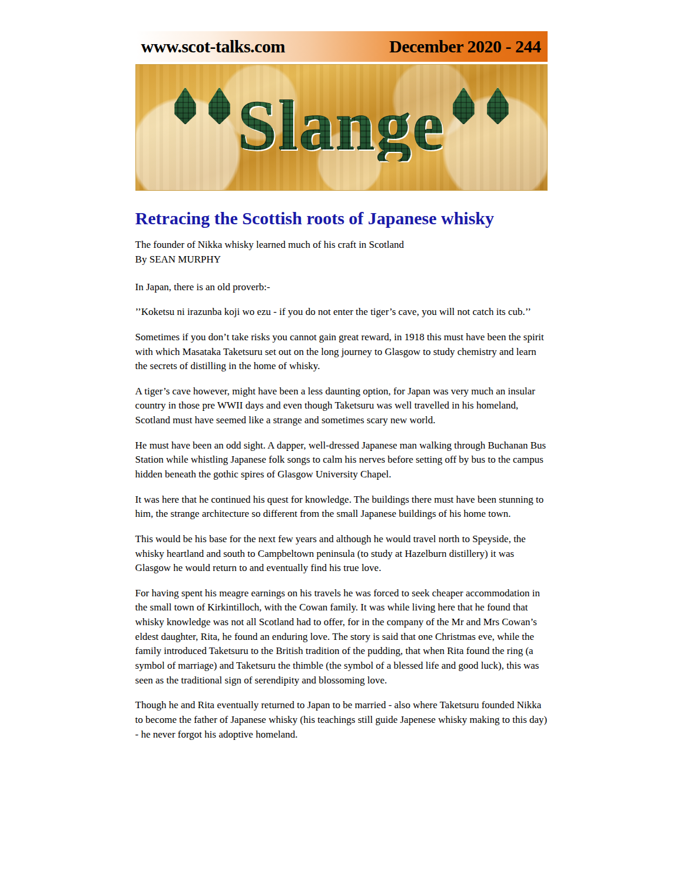www.scot-talks.com
December 2020 - 244
Slange
Retracing the Scottish roots of Japanese whisky
The founder of Nikka whisky learned much of his craft in Scotland
By SEAN MURPHY
In Japan, there is an old proverb:-
’’Koketsu ni irazunba koji wo ezu - if you do not enter the tiger’s cave, you will not catch its cub.’’
Sometimes if you don’t take risks you cannot gain great reward, in 1918 this must have been the spirit with which Masataka Taketsuru set out on the long journey to Glasgow to study chemistry and learn the secrets of distilling in the home of whisky.
A tiger’s cave however, might have been a less daunting option, for Japan was very much an insular country in those pre WWII days and even though Taketsuru was well travelled in his homeland, Scotland must have seemed like a strange and sometimes scary new world.
He must have been an odd sight. A dapper, well-dressed Japanese man walking through Buchanan Bus Station while whistling Japanese folk songs to calm his nerves before setting off by bus to the campus hidden beneath the gothic spires of Glasgow University Chapel.
It was here that he continued his quest for knowledge. The buildings there must have been stunning to him, the strange architecture so different from the small Japanese buildings of his home town.
This would be his base for the next few years and although he would travel north to Speyside, the whisky heartland and south to Campbeltown peninsula (to study at Hazelburn distillery) it was Glasgow he would return to and eventually find his true love.
For having spent his meagre earnings on his travels he was forced to seek cheaper accommodation in the small town of Kirkintilloch, with the Cowan family. It was while living here that he found that whisky knowledge was not all Scotland had to offer, for in the company of the Mr and Mrs Cowan’s eldest daughter, Rita, he found an enduring love. The story is said that one Christmas eve, while the family introduced Taketsuru to the British tradition of the pudding, that when Rita found the ring (a symbol of marriage) and Taketsuru the thimble (the symbol of a blessed life and good luck), this was seen as the traditional sign of serendipity and blossoming love.
Though he and Rita eventually returned to Japan to be married - also where Taketsuru founded Nikka to become the father of Japanese whisky (his teachings still guide Japenese whisky making to this day) - he never forgot his adoptive homeland.